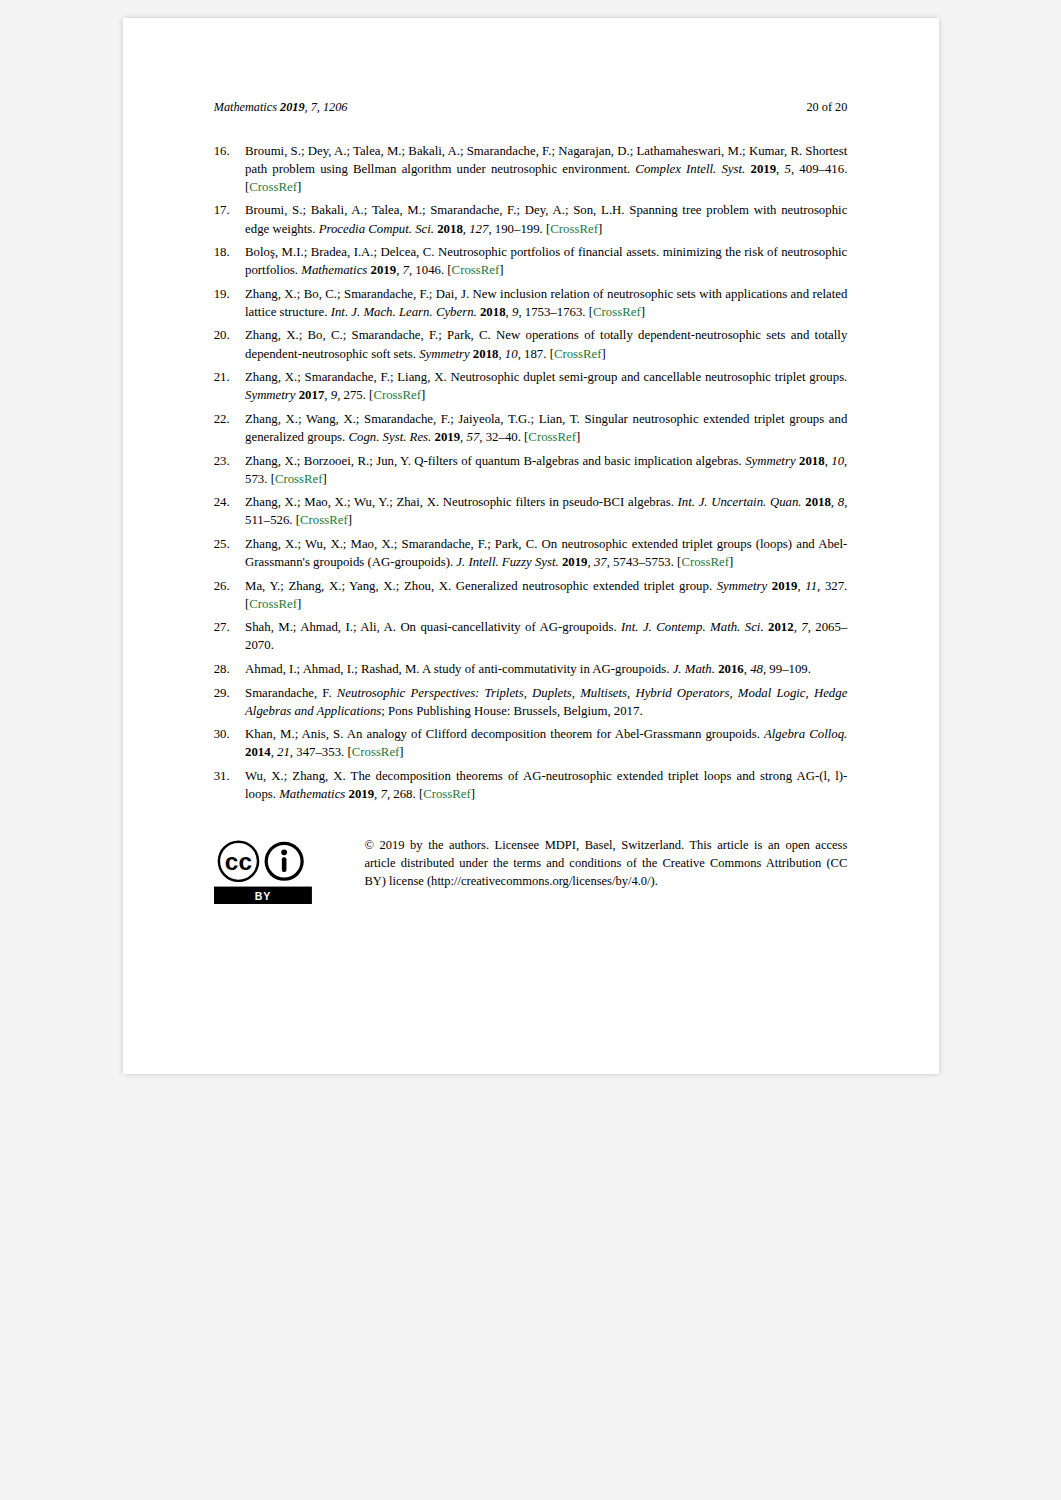Mathematics 2019, 7, 1206 20 of 20
16. Broumi, S.; Dey, A.; Talea, M.; Bakali, A.; Smarandache, F.; Nagarajan, D.; Lathamaheswari, M.; Kumar, R. Shortest path problem using Bellman algorithm under neutrosophic environment. Complex Intell. Syst. 2019, 5, 409–416. [CrossRef]
17. Broumi, S.; Bakali, A.; Talea, M.; Smarandache, F.; Dey, A.; Son, L.H. Spanning tree problem with neutrosophic edge weights. Procedia Comput. Sci. 2018, 127, 190–199. [CrossRef]
18. Boloş, M.I.; Bradea, I.A.; Delcea, C. Neutrosophic portfolios of financial assets. minimizing the risk of neutrosophic portfolios. Mathematics 2019, 7, 1046. [CrossRef]
19. Zhang, X.; Bo, C.; Smarandache, F.; Dai, J. New inclusion relation of neutrosophic sets with applications and related lattice structure. Int. J. Mach. Learn. Cybern. 2018, 9, 1753–1763. [CrossRef]
20. Zhang, X.; Bo, C.; Smarandache, F.; Park, C. New operations of totally dependent-neutrosophic sets and totally dependent-neutrosophic soft sets. Symmetry 2018, 10, 187. [CrossRef]
21. Zhang, X.; Smarandache, F.; Liang, X. Neutrosophic duplet semi-group and cancellable neutrosophic triplet groups. Symmetry 2017, 9, 275. [CrossRef]
22. Zhang, X.; Wang, X.; Smarandache, F.; Jaiyeola, T.G.; Lian, T. Singular neutrosophic extended triplet groups and generalized groups. Cogn. Syst. Res. 2019, 57, 32–40. [CrossRef]
23. Zhang, X.; Borzooei, R.; Jun, Y. Q-filters of quantum B-algebras and basic implication algebras. Symmetry 2018, 10, 573. [CrossRef]
24. Zhang, X.; Mao, X.; Wu, Y.; Zhai, X. Neutrosophic filters in pseudo-BCI algebras. Int. J. Uncertain. Quan. 2018, 8, 511–526. [CrossRef]
25. Zhang, X.; Wu, X.; Mao, X.; Smarandache, F.; Park, C. On neutrosophic extended triplet groups (loops) and Abel-Grassmann's groupoids (AG-groupoids). J. Intell. Fuzzy Syst. 2019, 37, 5743–5753. [CrossRef]
26. Ma, Y.; Zhang, X.; Yang, X.; Zhou, X. Generalized neutrosophic extended triplet group. Symmetry 2019, 11, 327. [CrossRef]
27. Shah, M.; Ahmad, I.; Ali, A. On quasi-cancellativity of AG-groupoids. Int. J. Contemp. Math. Sci. 2012, 7, 2065–2070.
28. Ahmad, I.; Ahmad, I.; Rashad, M. A study of anti-commutativity in AG-groupoids. J. Math. 2016, 48, 99–109.
29. Smarandache, F. Neutrosophic Perspectives: Triplets, Duplets, Multisets, Hybrid Operators, Modal Logic, Hedge Algebras and Applications; Pons Publishing House: Brussels, Belgium, 2017.
30. Khan, M.; Anis, S. An analogy of Clifford decomposition theorem for Abel-Grassmann groupoids. Algebra Colloq. 2014, 21, 347–353. [CrossRef]
31. Wu, X.; Zhang, X. The decomposition theorems of AG-neutrosophic extended triplet loops and strong AG-(l, l)-loops. Mathematics 2019, 7, 268. [CrossRef]
cc BY
© 2019 by the authors. Licensee MDPI, Basel, Switzerland. This article is an open access article distributed under the terms and conditions of the Creative Commons Attribution (CC BY) license (http://creativecommons.org/licenses/by/4.0/).